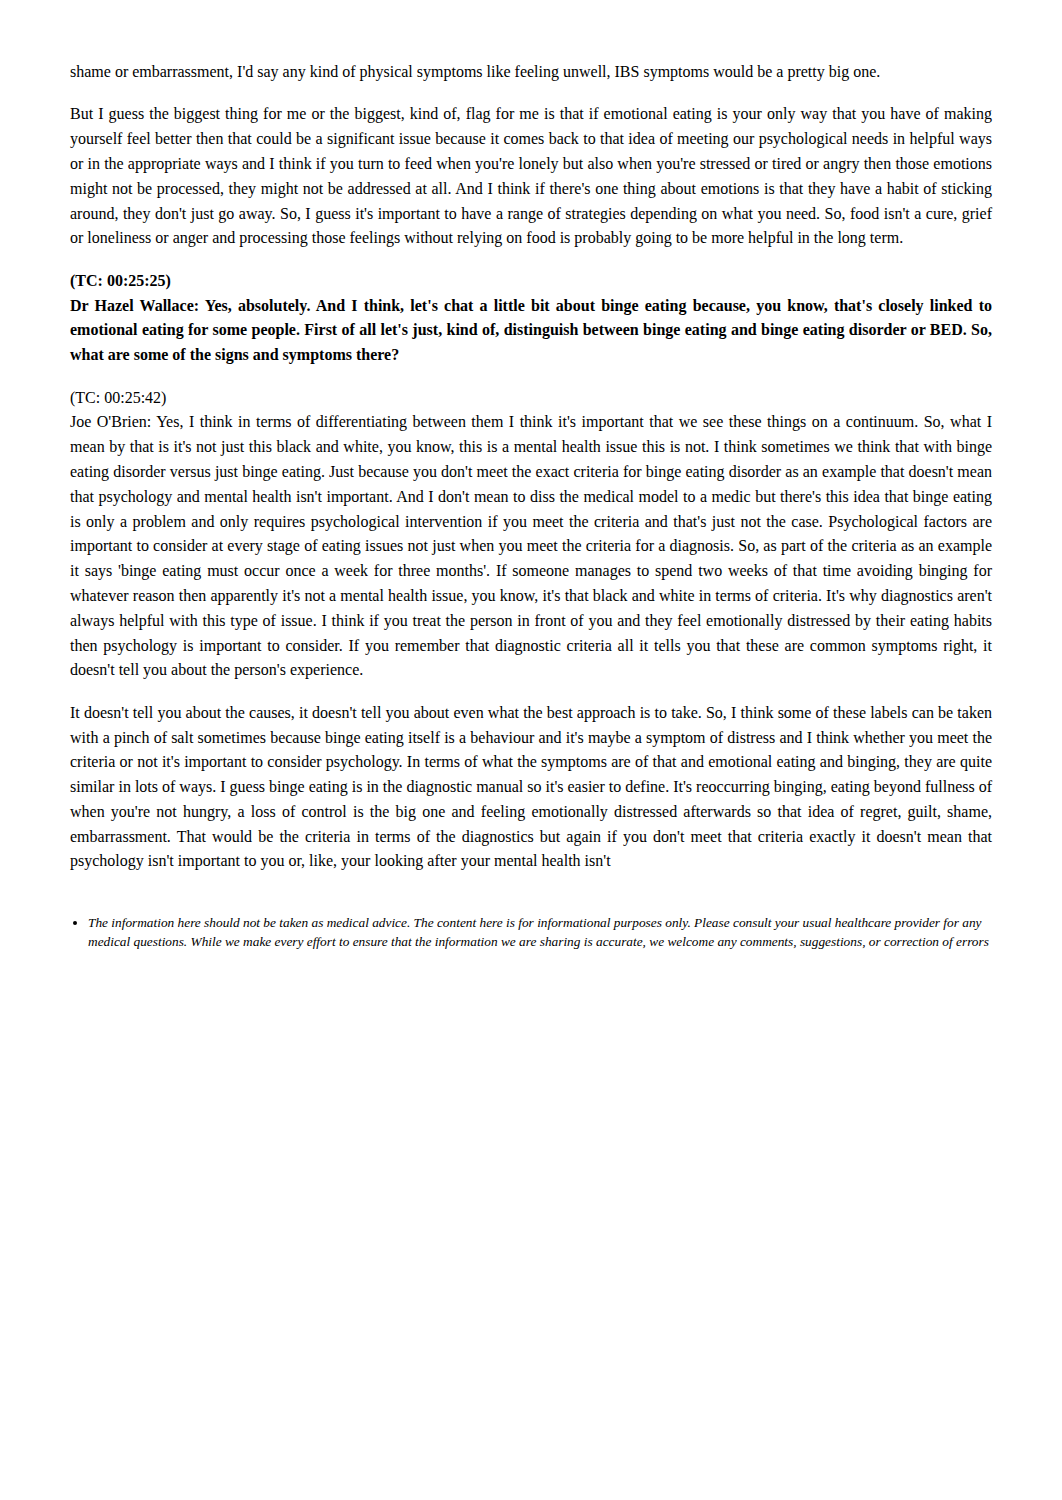shame or embarrassment, I'd say any kind of physical symptoms like feeling unwell, IBS symptoms would be a pretty big one.
But I guess the biggest thing for me or the biggest, kind of, flag for me is that if emotional eating is your only way that you have of making yourself feel better then that could be a significant issue because it comes back to that idea of meeting our psychological needs in helpful ways or in the appropriate ways and I think if you turn to feed when you're lonely but also when you're stressed or tired or angry then those emotions might not be processed, they might not be addressed at all. And I think if there's one thing about emotions is that they have a habit of sticking around, they don't just go away. So, I guess it's important to have a range of strategies depending on what you need. So, food isn't a cure, grief or loneliness or anger and processing those feelings without relying on food is probably going to be more helpful in the long term.
(TC: 00:25:25)
Dr Hazel Wallace: Yes, absolutely. And I think, let's chat a little bit about binge eating because, you know, that's closely linked to emotional eating for some people. First of all let's just, kind of, distinguish between binge eating and binge eating disorder or BED. So, what are some of the signs and symptoms there?
(TC: 00:25:42)
Joe O'Brien: Yes, I think in terms of differentiating between them I think it's important that we see these things on a continuum. So, what I mean by that is it's not just this black and white, you know, this is a mental health issue this is not. I think sometimes we think that with binge eating disorder versus just binge eating. Just because you don't meet the exact criteria for binge eating disorder as an example that doesn't mean that psychology and mental health isn't important. And I don't mean to diss the medical model to a medic but there's this idea that binge eating is only a problem and only requires psychological intervention if you meet the criteria and that's just not the case. Psychological factors are important to consider at every stage of eating issues not just when you meet the criteria for a diagnosis. So, as part of the criteria as an example it says 'binge eating must occur once a week for three months'. If someone manages to spend two weeks of that time avoiding binging for whatever reason then apparently it's not a mental health issue, you know, it's that black and white in terms of criteria. It's why diagnostics aren't always helpful with this type of issue. I think if you treat the person in front of you and they feel emotionally distressed by their eating habits then psychology is important to consider. If you remember that diagnostic criteria all it tells you that these are common symptoms right, it doesn't tell you about the person's experience.
It doesn't tell you about the causes, it doesn't tell you about even what the best approach is to take. So, I think some of these labels can be taken with a pinch of salt sometimes because binge eating itself is a behaviour and it's maybe a symptom of distress and I think whether you meet the criteria or not it's important to consider psychology. In terms of what the symptoms are of that and emotional eating and binging, they are quite similar in lots of ways. I guess binge eating is in the diagnostic manual so it's easier to define. It's reoccurring binging, eating beyond fullness of when you're not hungry, a loss of control is the big one and feeling emotionally distressed afterwards so that idea of regret, guilt, shame, embarrassment. That would be the criteria in terms of the diagnostics but again if you don't meet that criteria exactly it doesn't mean that psychology isn't important to you or, like, your looking after your mental health isn't
The information here should not be taken as medical advice. The content here is for informational purposes only. Please consult your usual healthcare provider for any medical questions. While we make every effort to ensure that the information we are sharing is accurate, we welcome any comments, suggestions, or correction of errors